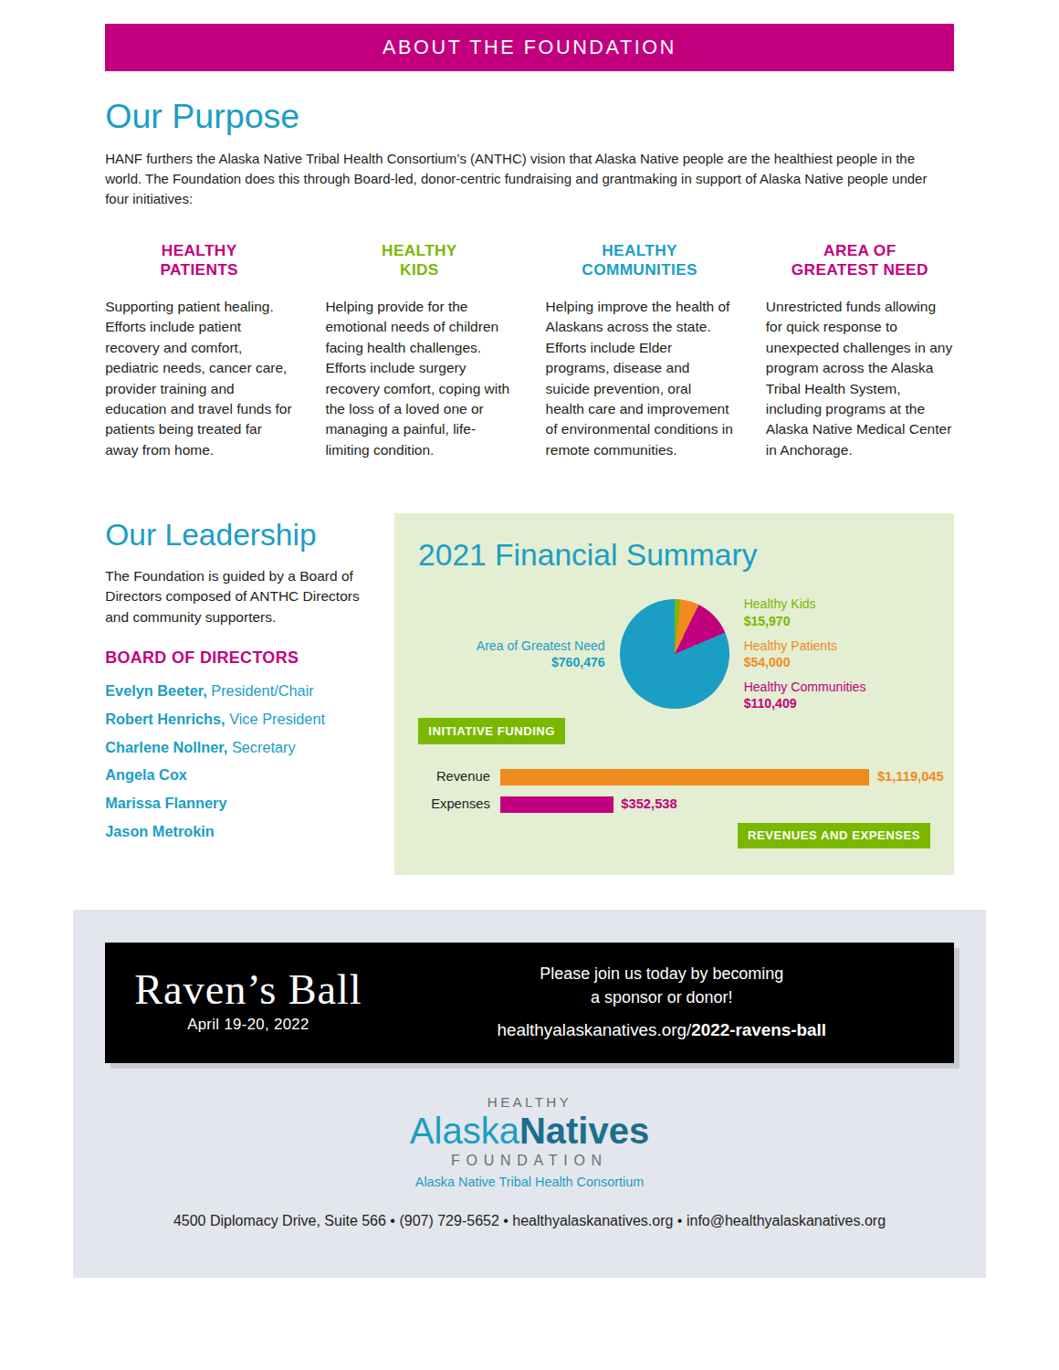ABOUT THE FOUNDATION
Our Purpose
HANF furthers the Alaska Native Tribal Health Consortium’s (ANTHC) vision that Alaska Native people are the healthiest people in the world. The Foundation does this through Board-led, donor-centric fundraising and grantmaking in support of Alaska Native people under four initiatives:
Healthy
Patients
Supporting patient healing. Efforts include patient recovery and comfort, pediatric needs, cancer care, provider training and education and travel funds for patients being treated far away from home.
Healthy
Kids
Helping provide for the emotional needs of children facing health challenges. Efforts include surgery recovery comfort, coping with the loss of a loved one or managing a painful, life-limiting condition.
Healthy
Communities
Helping improve the health of Alaskans across the state. Efforts include Elder programs, disease and suicide prevention, oral health care and improvement of environmental conditions in remote communities.
Area of
Greatest Need
Unrestricted funds allowing for quick response to unexpected challenges in any program across the Alaska Tribal Health System, including programs at the Alaska Native Medical Center in Anchorage.
Our Leadership
The Foundation is guided by a Board of Directors composed of ANTHC Directors and community supporters.
BOARD OF DIRECTORS
Evelyn Beeter, President/Chair
Robert Henrichs, Vice President
Charlene Nollner, Secretary
Angela Cox
Marissa Flannery
Jason Metrokin
2021 Financial Summary
Area of Greatest Need $760,476
Healthy Kids $15,970
Healthy Patients $54,000
Healthy Communities $110,409
INITIATIVE FUNDING
Revenue
$1,119,045
Expenses
$352,538
REVENUES AND EXPENSES
Raven’s Ball
April 19-20, 2022
Please join us today by becoming
a sponsor or donor!
healthyalaskanatives.org/2022-ravens-ball
Healthy
AlaskaNatives
Foundation
Alaska Native Tribal Health Consortium
4500 Diplomacy Drive, Suite 566 • (907) 729-5652 • healthyalaskanatives.org • info@healthyalaskanatives.org